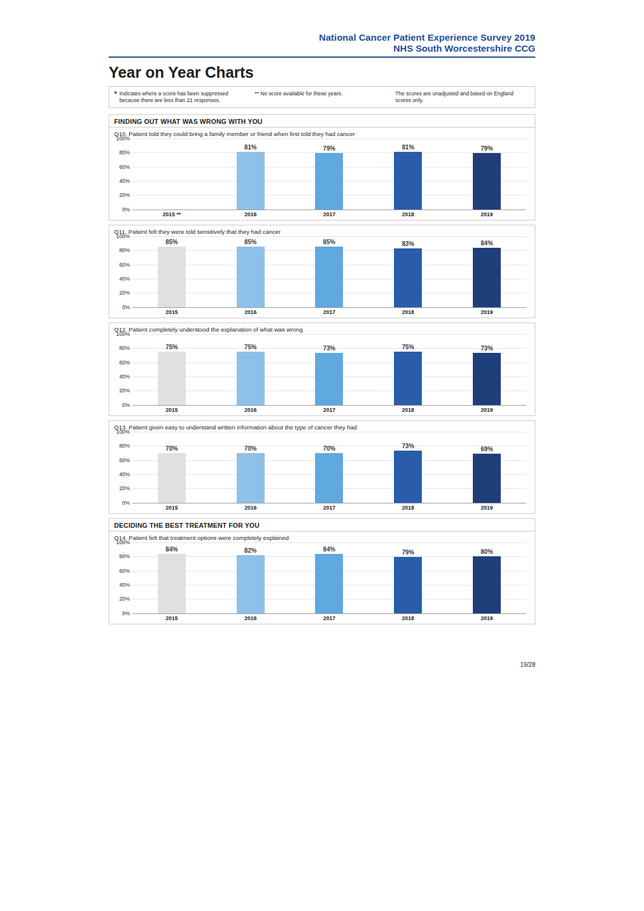National Cancer Patient Experience Survey 2019
NHS South Worcestershire CCG
Year on Year Charts
*Indicates where a score has been suppressed because there are less than 21 responses.
** No score available for these years.
The scores are unadjusted and based on England scores only.
Finding out what was wrong with you
Q10. Patient told they could bring a family member or friend when first told they had cancer
100%
80%
60%
40%
20%
0%
81%
79%
81%
79%
2015 **
2016
2017
2018
2019
Q11. Patient felt they were told sensitively that they had cancer
100%
80%
60%
40%
20%
0%
85%
85%
85%
83%
84%
2015
2016
2017
2018
2019
Q12. Patient completely understood the explanation of what was wrong
100%
80%
60%
40%
20%
0%
75%
75%
73%
75%
73%
2015
2016
2017
2018
2019
Q13. Patient given easy to understand written information about the type of cancer they had
100%
80%
60%
40%
20%
0%
70%
70%
70%
73%
69%
2015
2016
2017
2018
2019
Deciding the best treatment for you
Q14. Patient felt that treatment options were completely explained
100%
80%
60%
40%
20%
0%
84%
82%
84%
79%
80%
2015
2016
2017
2018
2019
19/28